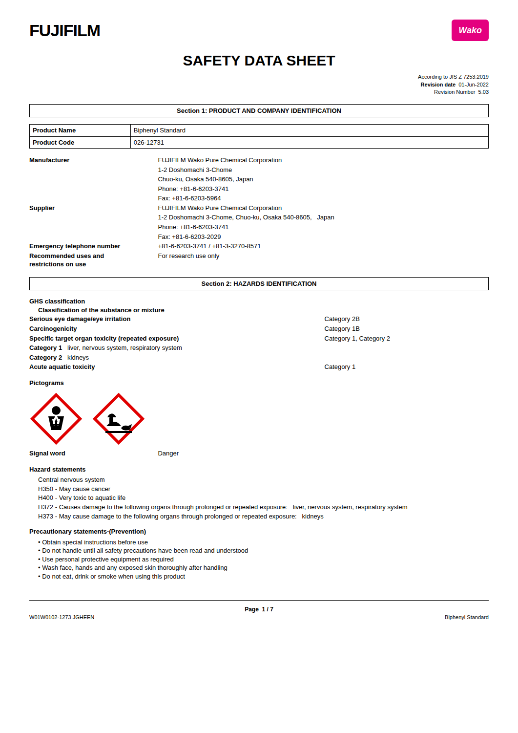FUJIFILM
Wako
SAFETY DATA SHEET
According to JIS Z 7253:2019
Revision date 01-Jun-2022
Revision Number 5.03
Section 1: PRODUCT AND COMPANY IDENTIFICATION
| Product Name | Biphenyl Standard |
| Product Code | 026-12731 |
| Manufacturer | FUJIFILM Wako Pure Chemical Corporation |
| | 1-2 Doshomachi 3-Chome |
| | Chuo-ku, Osaka 540-8605, Japan |
| | Phone: +81-6-6203-3741 |
| | Fax: +81-6-6203-5964 |
| Supplier | FUJIFILM Wako Pure Chemical Corporation |
| | 1-2 Doshomachi 3-Chome, Chuo-ku, Osaka 540-8605, Japan |
| | Phone: +81-6-6203-3741 |
| | Fax: +81-6-6203-2029 |
| Emergency telephone number | +81-6-6203-3741 / +81-3-3270-8571 |
| Recommended uses and restrictions on use | For research use only |
Section 2: HAZARDS IDENTIFICATION
GHS classification
Classification of the substance or mixture
| Serious eye damage/eye irritation | Category 2B |
| Carcinogenicity | Category 1B |
| Specific target organ toxicity (repeated exposure) | Category 1, Category 2 |
| Category 1 liver, nervous system, respiratory system |
| Category 2 kidneys |
| Acute aquatic toxicity | Category 1 |
Pictograms
| Signal word | Danger |
Hazard statements
Central nervous system
H350 - May cause cancer
H400 - Very toxic to aquatic life
H372 - Causes damage to the following organs through prolonged or repeated exposure: liver, nervous system, respiratory system
H373 - May cause damage to the following organs through prolonged or repeated exposure: kidneys
Precautionary statements-(Prevention)
Obtain special instructions before use
Do not handle until all safety precautions have been read and understood
Use personal protective equipment as required
Wash face, hands and any exposed skin thoroughly after handling
Do not eat, drink or smoke when using this product
Page 1 / 7
W01W0102-1273 JGHEEN
Biphenyl Standard